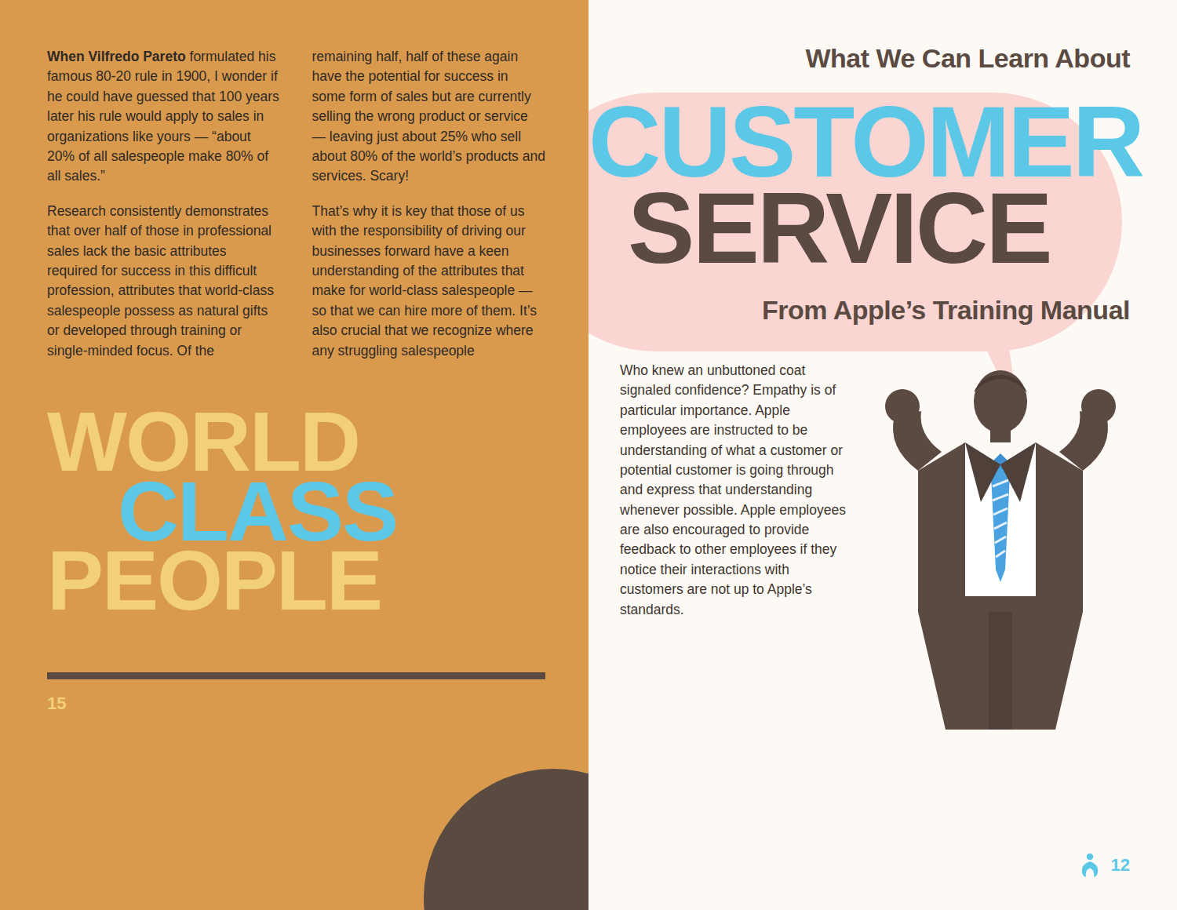When Vilfredo Pareto formulated his famous 80-20 rule in 1900, I wonder if he could have guessed that 100 years later his rule would apply to sales in organizations like yours — “about 20% of all salespeople make 80% of all sales.”
Research consistently demonstrates that over half of those in professional sales lack the basic attributes required for success in this difficult profession, attributes that world-class salespeople possess as natural gifts or developed through training or single-minded focus. Of the
remaining half, half of these again have the potential for success in some form of sales but are currently selling the wrong product or service — leaving just about 25% who sell about 80% of the world’s products and services. Scary!
That’s why it is key that those of us with the responsibility of driving our businesses forward have a keen understanding of the attributes that make for world-class salespeople — so that we can hire more of them. It’s also crucial that we recognize where any struggling salespeople
World Class People
15
What We Can Learn About
Customer Service
From Apple’s Training Manual
Who knew an unbuttoned coat signaled confidence? Empathy is of particular importance. Apple employees are instructed to be understanding of what a customer or potential customer is going through and express that understanding whenever possible. Apple employees are also encouraged to provide feedback to other employees if they notice their interactions with customers are not up to Apple’s standards.
12